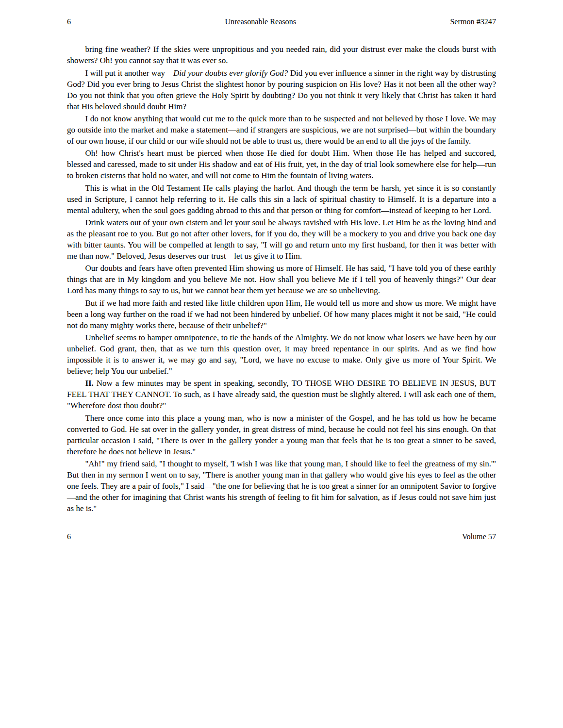6 Unreasonable Reasons Sermon #3247
bring fine weather? If the skies were unpropitious and you needed rain, did your distrust ever make the clouds burst with showers? Oh! you cannot say that it was ever so.
I will put it another way—Did your doubts ever glorify God? Did you ever influence a sinner in the right way by distrusting God? Did you ever bring to Jesus Christ the slightest honor by pouring suspicion on His love? Has it not been all the other way? Do you not think that you often grieve the Holy Spirit by doubting? Do you not think it very likely that Christ has taken it hard that His beloved should doubt Him?
I do not know anything that would cut me to the quick more than to be suspected and not believed by those I love. We may go outside into the market and make a statement—and if strangers are suspicious, we are not surprised—but within the boundary of our own house, if our child or our wife should not be able to trust us, there would be an end to all the joys of the family.
Oh! how Christ's heart must be pierced when those He died for doubt Him. When those He has helped and succored, blessed and caressed, made to sit under His shadow and eat of His fruit, yet, in the day of trial look somewhere else for help—run to broken cisterns that hold no water, and will not come to Him the fountain of living waters.
This is what in the Old Testament He calls playing the harlot. And though the term be harsh, yet since it is so constantly used in Scripture, I cannot help referring to it. He calls this sin a lack of spiritual chastity to Himself. It is a departure into a mental adultery, when the soul goes gadding abroad to this and that person or thing for comfort—instead of keeping to her Lord.
Drink waters out of your own cistern and let your soul be always ravished with His love. Let Him be as the loving hind and as the pleasant roe to you. But go not after other lovers, for if you do, they will be a mockery to you and drive you back one day with bitter taunts. You will be compelled at length to say, "I will go and return unto my first husband, for then it was better with me than now." Beloved, Jesus deserves our trust—let us give it to Him.
Our doubts and fears have often prevented Him showing us more of Himself. He has said, "I have told you of these earthly things that are in My kingdom and you believe Me not. How shall you believe Me if I tell you of heavenly things?" Our dear Lord has many things to say to us, but we cannot bear them yet because we are so unbelieving.
But if we had more faith and rested like little children upon Him, He would tell us more and show us more. We might have been a long way further on the road if we had not been hindered by unbelief. Of how many places might it not be said, "He could not do many mighty works there, because of their unbelief?"
Unbelief seems to hamper omnipotence, to tie the hands of the Almighty. We do not know what losers we have been by our unbelief. God grant, then, that as we turn this question over, it may breed repentance in our spirits. And as we find how impossible it is to answer it, we may go and say, "Lord, we have no excuse to make. Only give us more of Your Spirit. We believe; help You our unbelief."
II. Now a few minutes may be spent in speaking, secondly, TO THOSE WHO DESIRE TO BELIEVE IN JESUS, BUT FEEL THAT THEY CANNOT. To such, as I have already said, the question must be slightly altered. I will ask each one of them, "Wherefore dost thou doubt?"
There once come into this place a young man, who is now a minister of the Gospel, and he has told us how he became converted to God. He sat over in the gallery yonder, in great distress of mind, because he could not feel his sins enough. On that particular occasion I said, "There is over in the gallery yonder a young man that feels that he is too great a sinner to be saved, therefore he does not believe in Jesus."
"Ah!" my friend said, "I thought to myself, 'I wish I was like that young man, I should like to feel the greatness of my sin.'" But then in my sermon I went on to say, "There is another young man in that gallery who would give his eyes to feel as the other one feels. They are a pair of fools," I said—"the one for believing that he is too great a sinner for an omnipotent Savior to forgive—and the other for imagining that Christ wants his strength of feeling to fit him for salvation, as if Jesus could not save him just as he is."
6 Volume 57